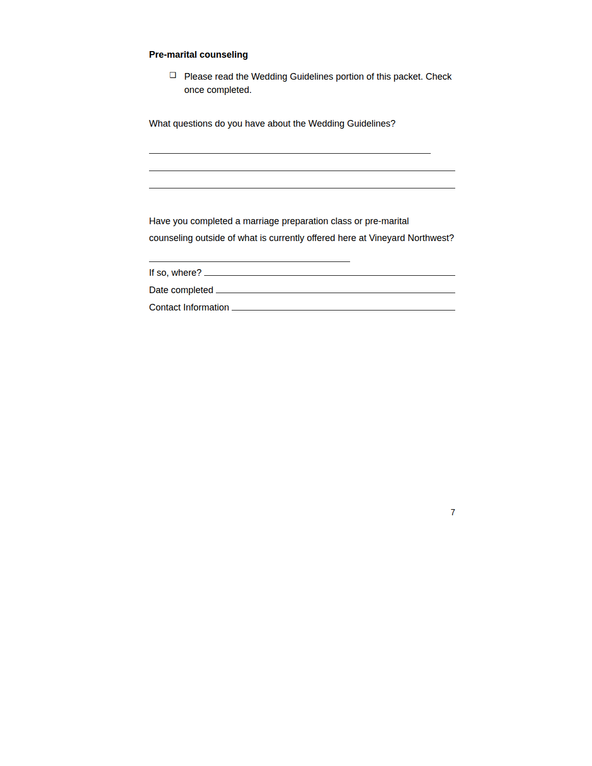Pre-marital counseling
Please read the Wedding Guidelines portion of this packet. Check once completed.
What questions do you have about the Wedding Guidelines?
Have you completed a marriage preparation class or pre-marital counseling outside of what is currently offered here at Vineyard Northwest?
If so, where?
Date completed
Contact Information
7